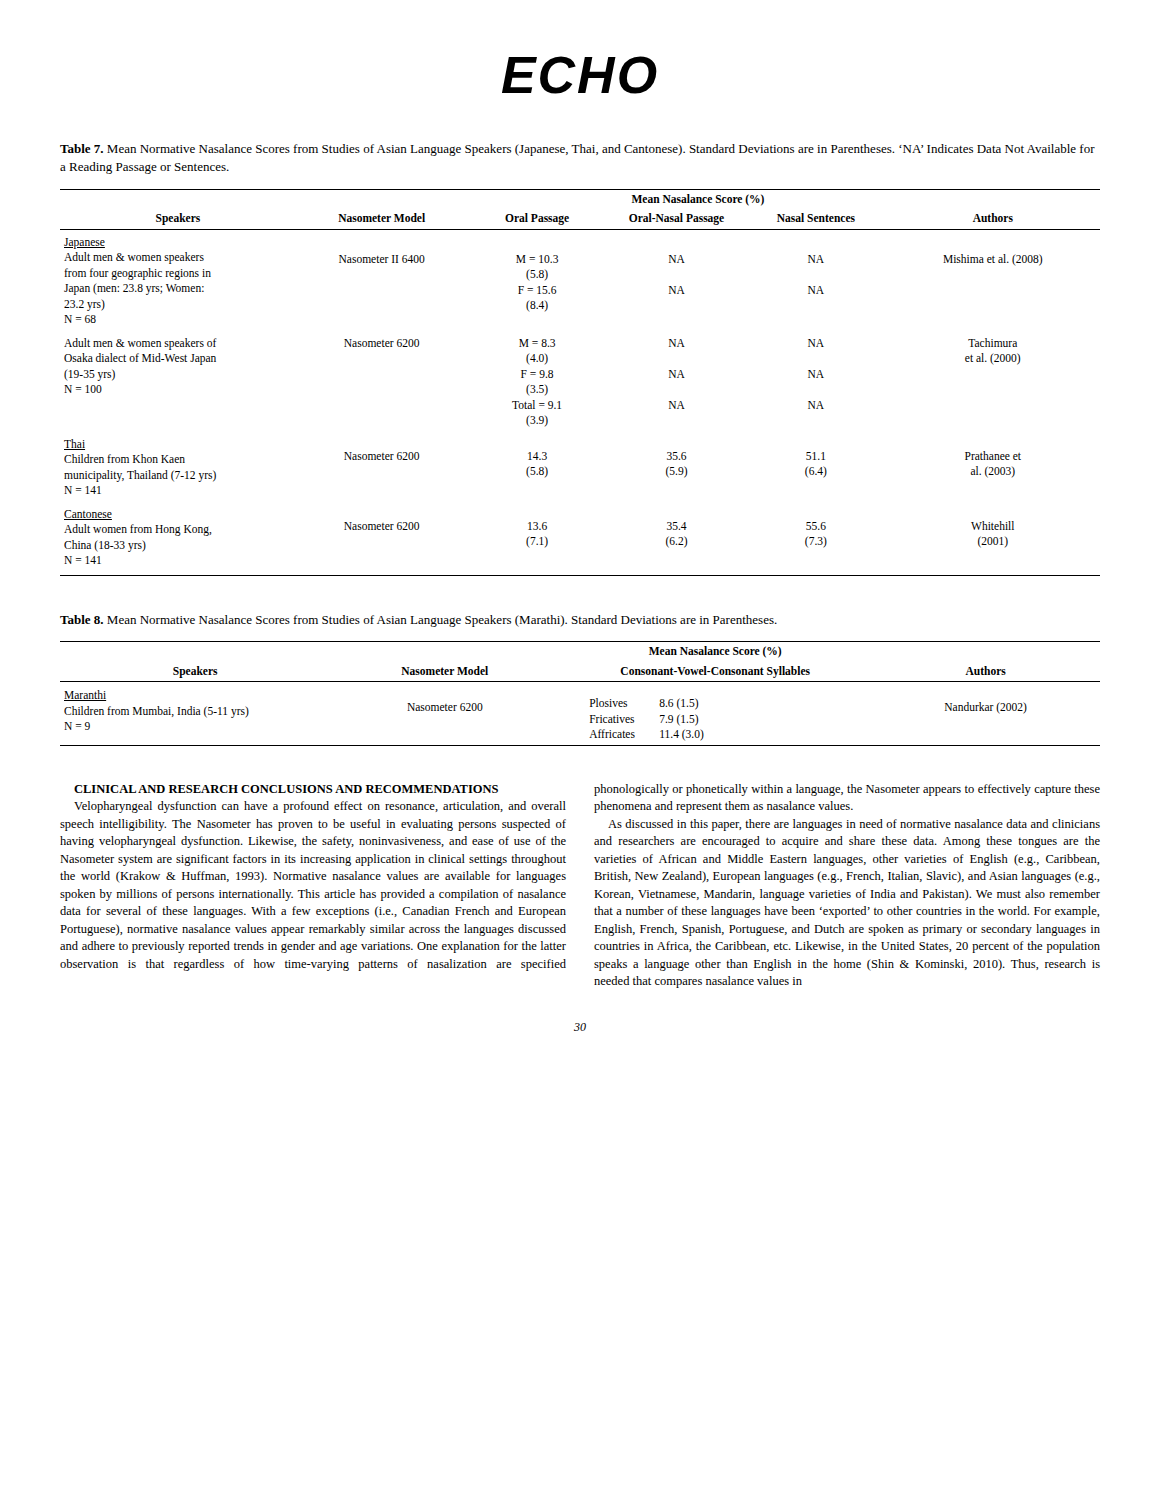ECHO
Table 7. Mean Normative Nasalance Scores from Studies of Asian Language Speakers (Japanese, Thai, and Cantonese). Standard Deviations are in Parentheses. ‘NA’ Indicates Data Not Available for a Reading Passage or Sentences.
| | Mean Nasalance Score (%) |
| Speakers | Nasometer Model | Oral Passage | Oral-Nasal Passage | Nasal Sentences | Authors |
| Japanese Adult men & women speakers from four geographic regions in Japan (men: 23.8 yrs; Women: 23.2 yrs) N = 68 | Nasometer II 6400 | M = 10.3 (5.8) F = 15.6 (8.4) | NA NA | NA NA | Mishima et al. (2008) |
| Adult men & women speakers of Osaka dialect of Mid-West Japan (19-35 yrs) N = 100 | Nasometer 6200 | M = 8.3 (4.0) F = 9.8 (3.5) Total = 9.1 (3.9) | NA NA NA | NA NA NA | Tachimura et al. (2000) |
| Thai Children from Khon Kaen municipality, Thailand (7-12 yrs) N = 141 | Nasometer 6200 | 14.3 (5.8) | 35.6 (5.9) | 51.1 (6.4) | Prathanee et al. (2003) |
| Cantonese Adult women from Hong Kong, China (18-33 yrs) N = 141 | Nasometer 6200 | 13.6 (7.1) | 35.4 (6.2) | 55.6 (7.3) | Whitehill (2001) |
Table 8. Mean Normative Nasalance Scores from Studies of Asian Language Speakers (Marathi). Standard Deviations are in Parentheses.
| | Mean Nasalance Score (%) |
| Speakers | Nasometer Model | Consonant-Vowel-Consonant Syllables | Authors |
| Maranthi Children from Mumbai, India (5-11 yrs) N = 9 | Nasometer 6200 | Plosives 8.6 (1.5) Fricatives 7.9 (1.5) Affricates 11.4 (3.0) | Nandurkar (2002) |
CLINICAL AND RESEARCH CONCLUSIONS AND RECOMMENDATIONS
Velopharyngeal dysfunction can have a profound effect on resonance, articulation, and overall speech intelligibility. The Nasometer has proven to be useful in evaluating persons suspected of having velopharyngeal dysfunction. Likewise, the safety, noninvasiveness, and ease of use of the Nasometer system are significant factors in its increasing application in clinical settings throughout the world (Krakow & Huffman, 1993). Normative nasalance values are available for languages spoken by millions of persons internationally. This article has provided a compilation of nasalance data for several of these languages. With a few exceptions (i.e., Canadian French and European Portuguese), normative nasalance values appear remarkably similar across the languages discussed and adhere to previously reported trends in gender and age variations. One explanation for the latter observation is that regardless of how time-varying patterns of nasalization are specified phonologically or phonetically within a language, the Nasometer appears to effectively capture these phenomena and represent them as nasalance values.
As discussed in this paper, there are languages in need of normative nasalance data and clinicians and researchers are encouraged to acquire and share these data. Among these tongues are the varieties of African and Middle Eastern languages, other varieties of English (e.g., Caribbean, British, New Zealand), European languages (e.g., French, Italian, Slavic), and Asian languages (e.g., Korean, Vietnamese, Mandarin, language varieties of India and Pakistan). We must also remember that a number of these languages have been ‘exported’ to other countries in the world. For example, English, French, Spanish, Portuguese, and Dutch are spoken as primary or secondary languages in countries in Africa, the Caribbean, etc. Likewise, in the United States, 20 percent of the population speaks a language other than English in the home (Shin & Kominski, 2010). Thus, research is needed that compares nasalance values in
30